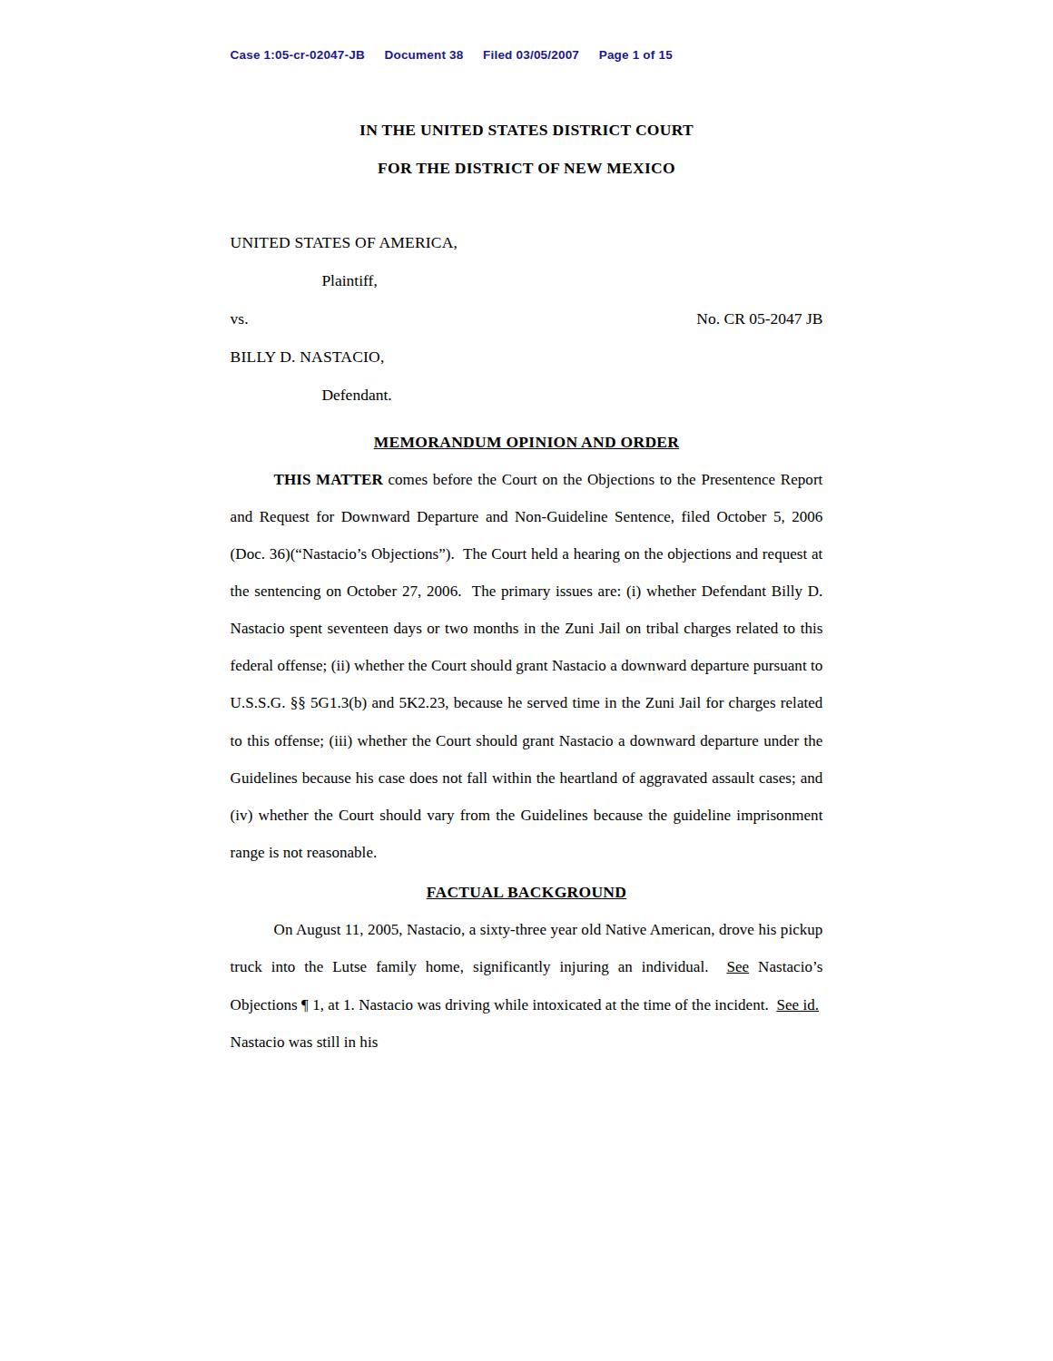Case 1:05-cr-02047-JB Document 38 Filed 03/05/2007 Page 1 of 15
IN THE UNITED STATES DISTRICT COURT
FOR THE DISTRICT OF NEW MEXICO
UNITED STATES OF AMERICA,
Plaintiff,
vs. No. CR 05-2047 JB
BILLY D. NASTACIO,
Defendant.
MEMORANDUM OPINION AND ORDER
THIS MATTER comes before the Court on the Objections to the Presentence Report and Request for Downward Departure and Non-Guideline Sentence, filed October 5, 2006 (Doc. 36)(“Nastacio’s Objections”). The Court held a hearing on the objections and request at the sentencing on October 27, 2006. The primary issues are: (i) whether Defendant Billy D. Nastacio spent seventeen days or two months in the Zuni Jail on tribal charges related to this federal offense; (ii) whether the Court should grant Nastacio a downward departure pursuant to U.S.S.G. §§ 5G1.3(b) and 5K2.23, because he served time in the Zuni Jail for charges related to this offense; (iii) whether the Court should grant Nastacio a downward departure under the Guidelines because his case does not fall within the heartland of aggravated assault cases; and (iv) whether the Court should vary from the Guidelines because the guideline imprisonment range is not reasonable.
FACTUAL BACKGROUND
On August 11, 2005, Nastacio, a sixty-three year old Native American, drove his pickup truck into the Lutse family home, significantly injuring an individual. See Nastacio’s Objections ¶ 1, at 1. Nastacio was driving while intoxicated at the time of the incident. See id. Nastacio was still in his